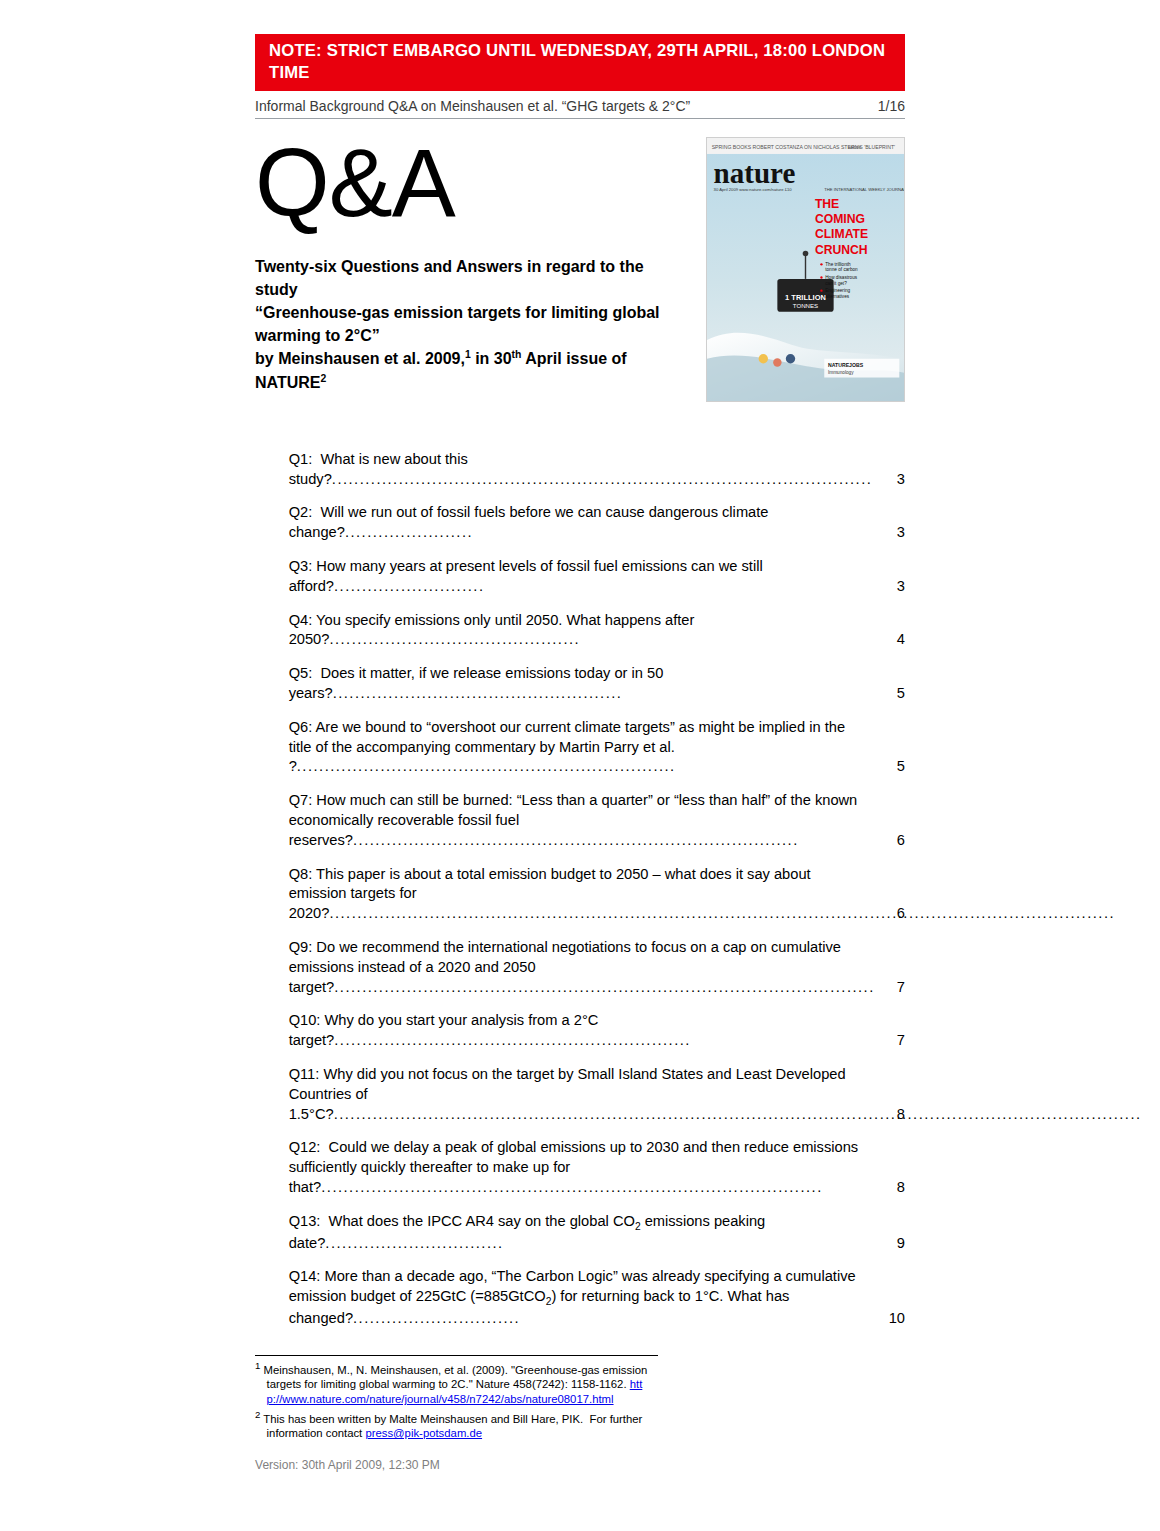NOTE: STRICT EMBARGO UNTIL WEDNESDAY, 29TH APRIL, 18:00 LONDON TIME
Informal Background Q&A on Meinshausen et al. “GHG targets & 2°C”
1/16
Q&A
Twenty-six Questions and Answers in regard to the study
“Greenhouse-gas emission targets for limiting global warming to 2°C”
by Meinshausen et al. 2009,1 in 30th April issue of NATURE2
Q1: What is new about this study?................................................................................................. 3
Q2: Will we run out of fossil fuels before we can cause dangerous climate change?....................... 3
Q3: How many years at present levels of fossil fuel emissions can we still afford?........................... 3
Q4: You specify emissions only until 2050. What happens after 2050?............................................. 4
Q5: Does it matter, if we release emissions today or in 50 years?.................................................... 5
Q6: Are we bound to “overshoot our current climate targets” as might be implied in the title of the accompanying commentary by Martin Parry et al. ?.................................................................... 5
Q7: How much can still be burned: “Less than a quarter” or “less than half” of the known economically recoverable fossil fuel reserves?................................................................................ 6
Q8: This paper is about a total emission budget to 2050 – what does it say about emission targets for 2020?............................................................................................................................................. 6
Q9: Do we recommend the international negotiations to focus on a cap on cumulative emissions instead of a 2020 and 2050 target?................................................................................................. 7
Q10: Why do you start your analysis from a 2°C target?................................................................ 7
Q11: Why did you not focus on the target by Small Island States and Least Developed Countries of 1.5°C?................................................................................................................................................. 8
Q12: Could we delay a peak of global emissions up to 2030 and then reduce emissions sufficiently quickly thereafter to make up for that?.......................................................................................... 8
Q13: What does the IPCC AR4 say on the global CO2 emissions peaking date?................................ 9
Q14: More than a decade ago, “The Carbon Logic” was already specifying a cumulative emission budget of 225GtC (=885GtCO2) for returning back to 1°C. What has changed?.............................. 10
1 Meinshausen, M., N. Meinshausen, et al. (2009). "Greenhouse-gas emission targets for limiting global warming to 2C." Nature 458(7242): 1158-1162. http://www.nature.com/nature/journal/v458/n7242/abs/nature08017.html
2 This has been written by Malte Meinshausen and Bill Hare, PIK. For further information contact press@pik-potsdam.de
Version: 30th April 2009, 12:30 PM